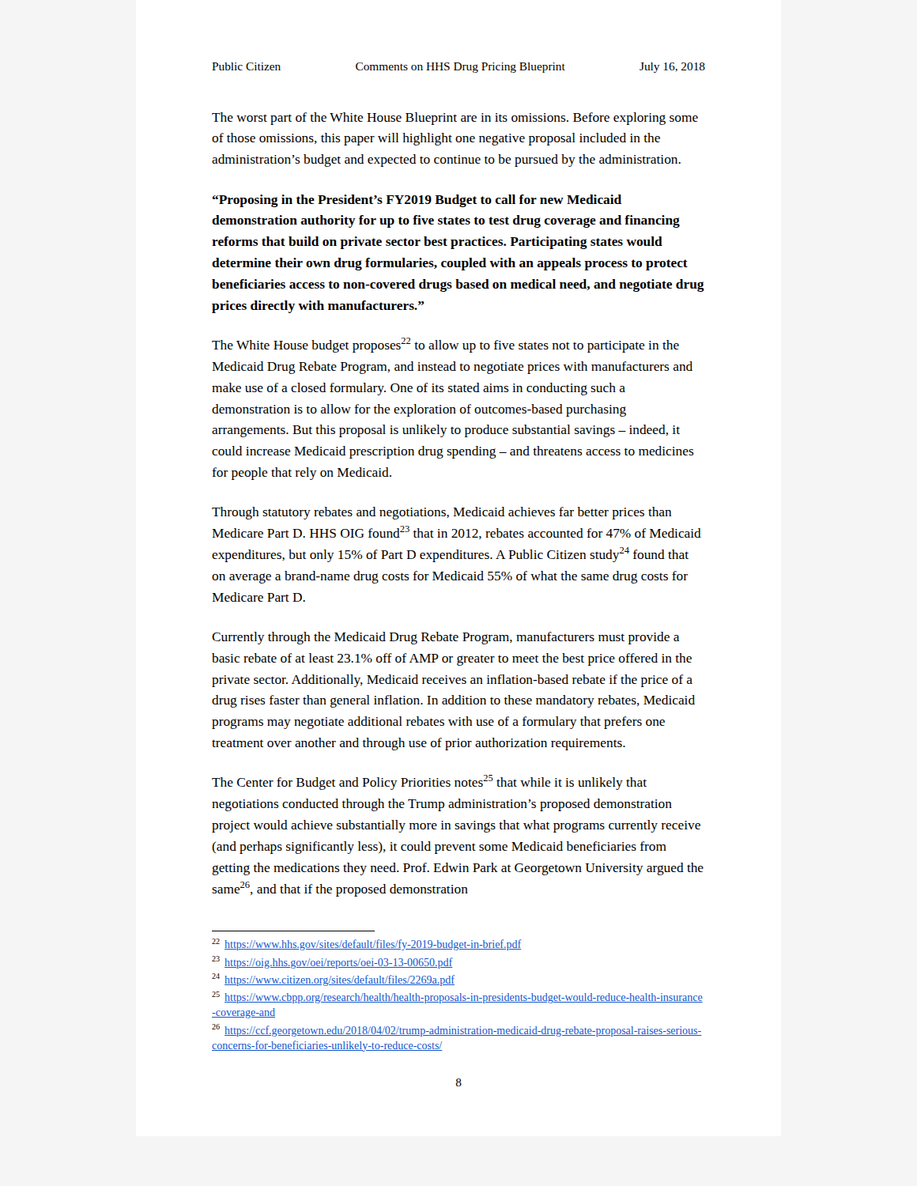Public Citizen Comments on HHS Drug Pricing Blueprint July 16, 2018
The worst part of the White House Blueprint are in its omissions. Before exploring some of those omissions, this paper will highlight one negative proposal included in the administration’s budget and expected to continue to be pursued by the administration.
“Proposing in the President’s FY2019 Budget to call for new Medicaid demonstration authority for up to five states to test drug coverage and financing reforms that build on private sector best practices. Participating states would determine their own drug formularies, coupled with an appeals process to protect beneficiaries access to non-covered drugs based on medical need, and negotiate drug prices directly with manufacturers.”
The White House budget proposes22 to allow up to five states not to participate in the Medicaid Drug Rebate Program, and instead to negotiate prices with manufacturers and make use of a closed formulary. One of its stated aims in conducting such a demonstration is to allow for the exploration of outcomes-based purchasing arrangements. But this proposal is unlikely to produce substantial savings – indeed, it could increase Medicaid prescription drug spending – and threatens access to medicines for people that rely on Medicaid.
Through statutory rebates and negotiations, Medicaid achieves far better prices than Medicare Part D. HHS OIG found23 that in 2012, rebates accounted for 47% of Medicaid expenditures, but only 15% of Part D expenditures. A Public Citizen study24 found that on average a brand-name drug costs for Medicaid 55% of what the same drug costs for Medicare Part D.
Currently through the Medicaid Drug Rebate Program, manufacturers must provide a basic rebate of at least 23.1% off of AMP or greater to meet the best price offered in the private sector. Additionally, Medicaid receives an inflation-based rebate if the price of a drug rises faster than general inflation. In addition to these mandatory rebates, Medicaid programs may negotiate additional rebates with use of a formulary that prefers one treatment over another and through use of prior authorization requirements.
The Center for Budget and Policy Priorities notes25 that while it is unlikely that negotiations conducted through the Trump administration’s proposed demonstration project would achieve substantially more in savings that what programs currently receive (and perhaps significantly less), it could prevent some Medicaid beneficiaries from getting the medications they need. Prof. Edwin Park at Georgetown University argued the same26, and that if the proposed demonstration
22 https://www.hhs.gov/sites/default/files/fy-2019-budget-in-brief.pdf
23 https://oig.hhs.gov/oei/reports/oei-03-13-00650.pdf
24 https://www.citizen.org/sites/default/files/2269a.pdf
25 https://www.cbpp.org/research/health/health-proposals-in-presidents-budget-would-reduce-health-insurance-coverage-and
26 https://ccf.georgetown.edu/2018/04/02/trump-administration-medicaid-drug-rebate-proposal-raises-serious-concerns-for-beneficiaries-unlikely-to-reduce-costs/
8